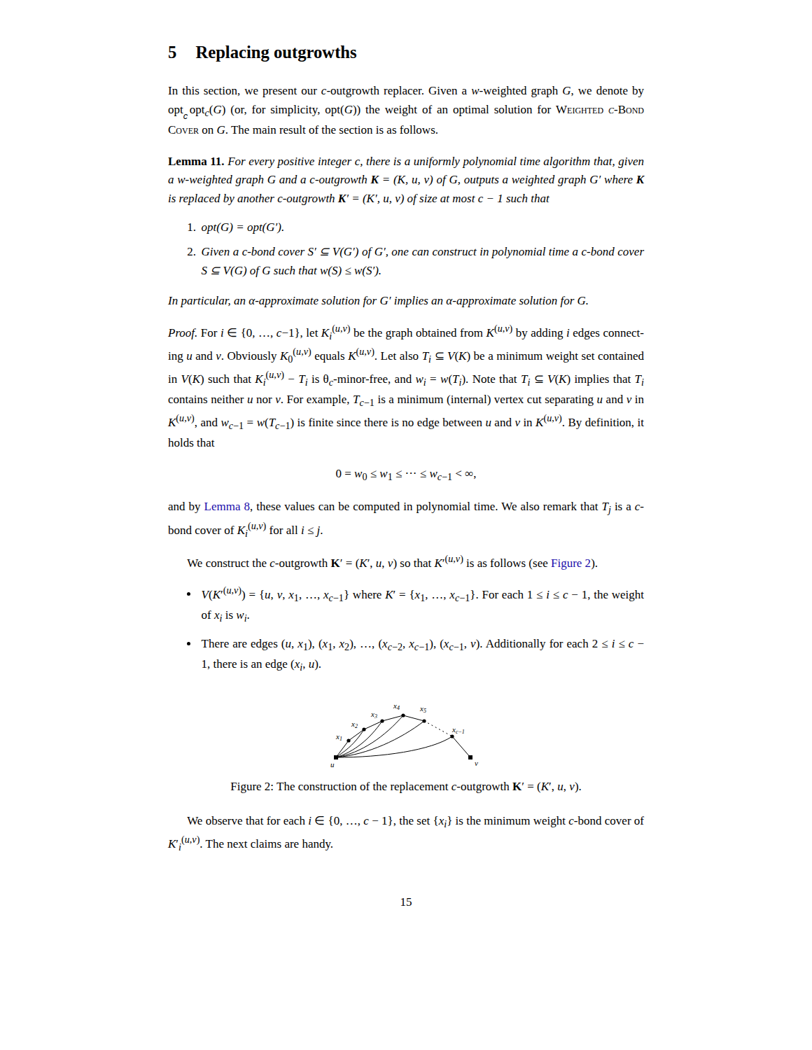5 Replacing outgrowths
In this section, we present our c-outgrowth replacer. Given a w-weighted graph G, we denote by optc optc(G) (or, for simplicity, opt(G)) the weight of an optimal solution for Weighted c-Bond Cover on G. The main result of the section is as follows.
Lemma 11. For every positive integer c, there is a uniformly polynomial time algorithm that, given a w-weighted graph G and a c-outgrowth K = (K, u, v) of G, outputs a weighted graph G′ where K is replaced by another c-outgrowth K′ = (K′, u, v) of size at most c − 1 such that
opt(G) = opt(G′).
Given a c-bond cover S′ ⊆ V(G′) of G′, one can construct in polynomial time a c-bond cover S ⊆ V(G) of G such that w(S) ≤ w(S′).
In particular, an α-approximate solution for G′ implies an α-approximate solution for G.
Proof. For i ∈ {0, …, c−1}, let Ki(u,v) be the graph obtained from K(u,v) by adding i edges connecting u and v. Obviously K0(u,v) equals K(u,v). Let also Ti ⊆ V(K) be a minimum weight set contained in V(K) such that Ki(u,v) − Ti is θc-minor-free, and wi = w(Ti). Note that Ti ⊆ V(K) implies that Ti contains neither u nor v. For example, Tc−1 is a minimum (internal) vertex cut separating u and v in K(u,v), and wc−1 = w(Tc−1) is finite since there is no edge between u and v in K(u,v). By definition, it holds that
0 = w0 ≤ w1 ≤ ··· ≤ wc−1 < ∞,
and by Lemma 8, these values can be computed in polynomial time. We also remark that Tj is a c-bond cover of Ki(u,v) for all i ≤ j.
We construct the c-outgrowth K′ = (K′, u, v) so that K′(u,v) is as follows (see Figure 2).
V(K′(u,v)) = {u, v, x1, …, xc−1} where K′ = {x1, …, xc−1}. For each 1 ≤ i ≤ c − 1, the weight of xi is wi.
There are edges (u, x1), (x1, x2), …, (xc−2, xc−1), (xc−1, v). Additionally for each 2 ≤ i ≤ c − 1, there is an edge (xi, u).
u v x1 x2 x3 x4 x5 xc−1
Figure 2: The construction of the replacement c-outgrowth K′ = (K′, u, v).
We observe that for each i ∈ {0, …, c − 1}, the set {xi} is the minimum weight c-bond cover of K′i(u,v). The next claims are handy.
15